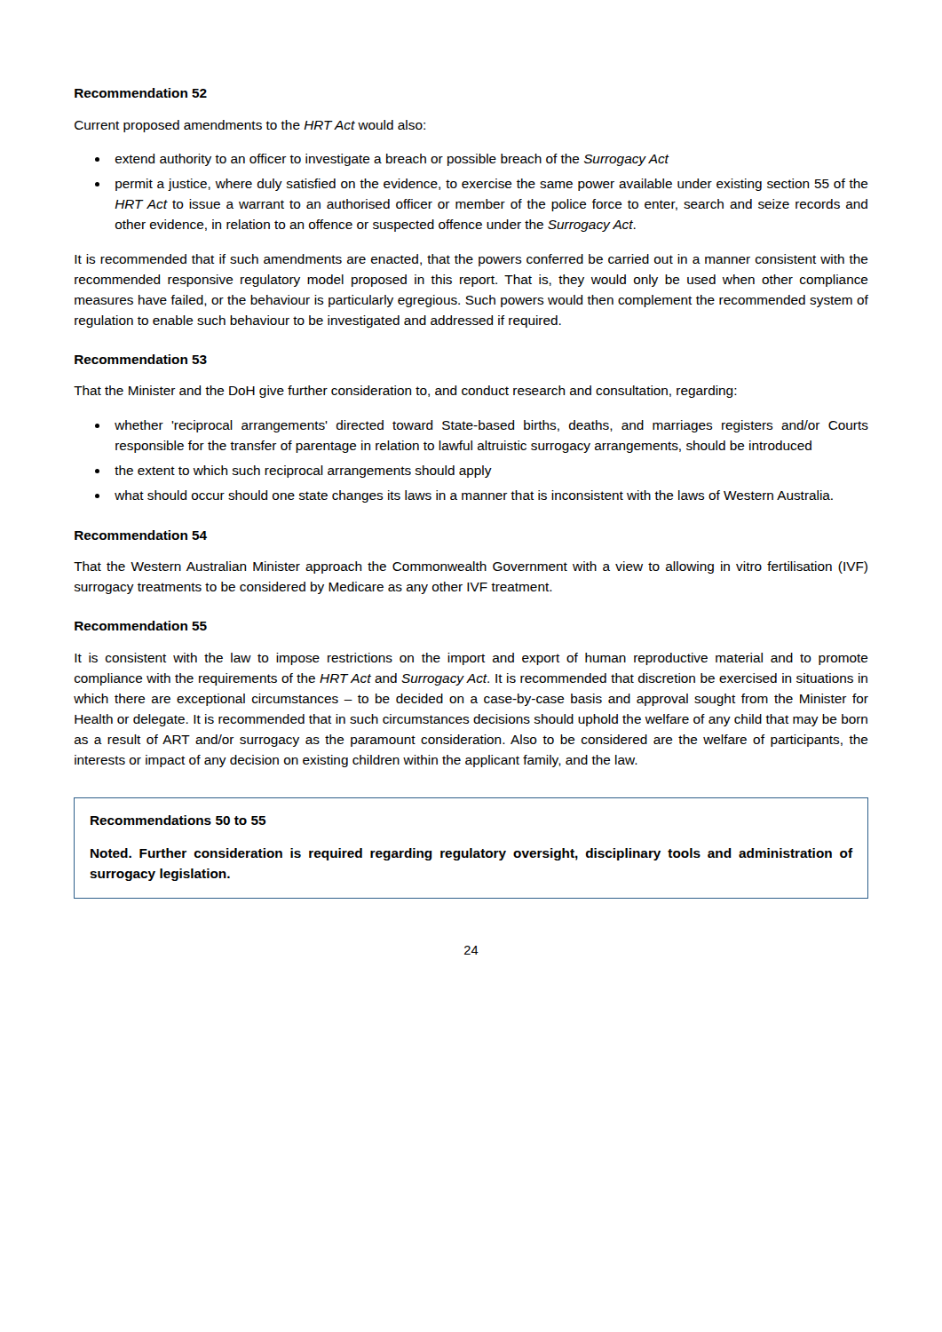Recommendation 52
Current proposed amendments to the HRT Act would also:
extend authority to an officer to investigate a breach or possible breach of the Surrogacy Act
permit a justice, where duly satisfied on the evidence, to exercise the same power available under existing section 55 of the HRT Act to issue a warrant to an authorised officer or member of the police force to enter, search and seize records and other evidence, in relation to an offence or suspected offence under the Surrogacy Act.
It is recommended that if such amendments are enacted, that the powers conferred be carried out in a manner consistent with the recommended responsive regulatory model proposed in this report. That is, they would only be used when other compliance measures have failed, or the behaviour is particularly egregious. Such powers would then complement the recommended system of regulation to enable such behaviour to be investigated and addressed if required.
Recommendation 53
That the Minister and the DoH give further consideration to, and conduct research and consultation, regarding:
whether 'reciprocal arrangements' directed toward State-based births, deaths, and marriages registers and/or Courts responsible for the transfer of parentage in relation to lawful altruistic surrogacy arrangements, should be introduced
the extent to which such reciprocal arrangements should apply
what should occur should one state changes its laws in a manner that is inconsistent with the laws of Western Australia.
Recommendation 54
That the Western Australian Minister approach the Commonwealth Government with a view to allowing in vitro fertilisation (IVF) surrogacy treatments to be considered by Medicare as any other IVF treatment.
Recommendation 55
It is consistent with the law to impose restrictions on the import and export of human reproductive material and to promote compliance with the requirements of the HRT Act and Surrogacy Act. It is recommended that discretion be exercised in situations in which there are exceptional circumstances – to be decided on a case-by-case basis and approval sought from the Minister for Health or delegate. It is recommended that in such circumstances decisions should uphold the welfare of any child that may be born as a result of ART and/or surrogacy as the paramount consideration. Also to be considered are the welfare of participants, the interests or impact of any decision on existing children within the applicant family, and the law.
Recommendations 50 to 55
Noted. Further consideration is required regarding regulatory oversight, disciplinary tools and administration of surrogacy legislation.
24